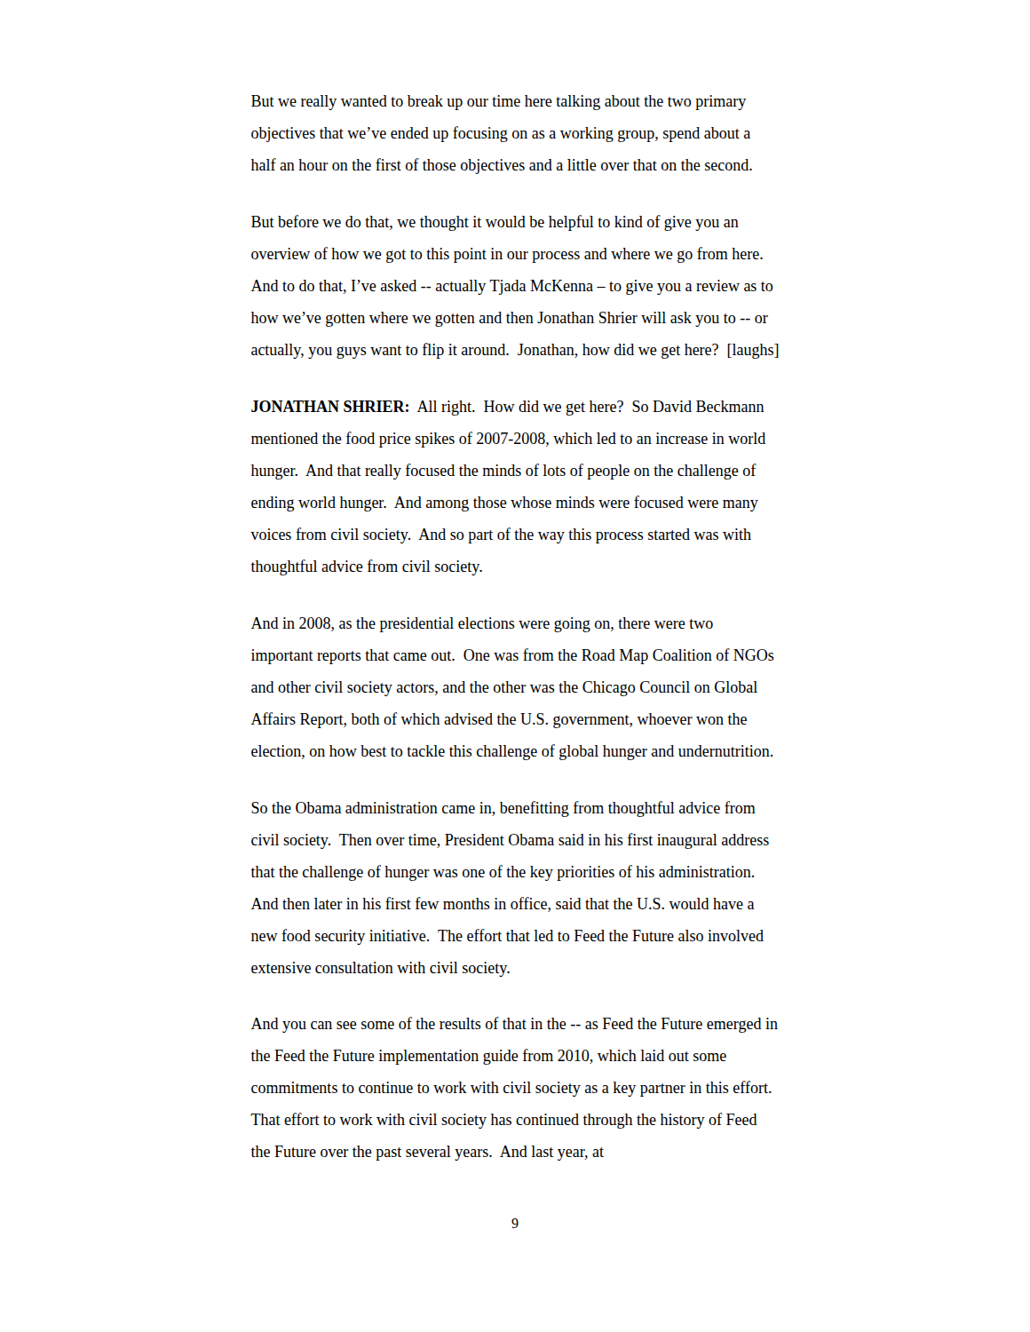But we really wanted to break up our time here talking about the two primary objectives that we’ve ended up focusing on as a working group, spend about a half an hour on the first of those objectives and a little over that on the second.
But before we do that, we thought it would be helpful to kind of give you an overview of how we got to this point in our process and where we go from here. And to do that, I’ve asked -- actually Tjada McKenna – to give you a review as to how we’ve gotten where we gotten and then Jonathan Shrier will ask you to -- or actually, you guys want to flip it around. Jonathan, how did we get here? [laughs]
JONATHAN SHRIER: All right. How did we get here? So David Beckmann mentioned the food price spikes of 2007-2008, which led to an increase in world hunger. And that really focused the minds of lots of people on the challenge of ending world hunger. And among those whose minds were focused were many voices from civil society. And so part of the way this process started was with thoughtful advice from civil society.
And in 2008, as the presidential elections were going on, there were two important reports that came out. One was from the Road Map Coalition of NGOs and other civil society actors, and the other was the Chicago Council on Global Affairs Report, both of which advised the U.S. government, whoever won the election, on how best to tackle this challenge of global hunger and undernutrition.
So the Obama administration came in, benefitting from thoughtful advice from civil society. Then over time, President Obama said in his first inaugural address that the challenge of hunger was one of the key priorities of his administration. And then later in his first few months in office, said that the U.S. would have a new food security initiative. The effort that led to Feed the Future also involved extensive consultation with civil society.
And you can see some of the results of that in the -- as Feed the Future emerged in the Feed the Future implementation guide from 2010, which laid out some commitments to continue to work with civil society as a key partner in this effort. That effort to work with civil society has continued through the history of Feed the Future over the past several years. And last year, at
9